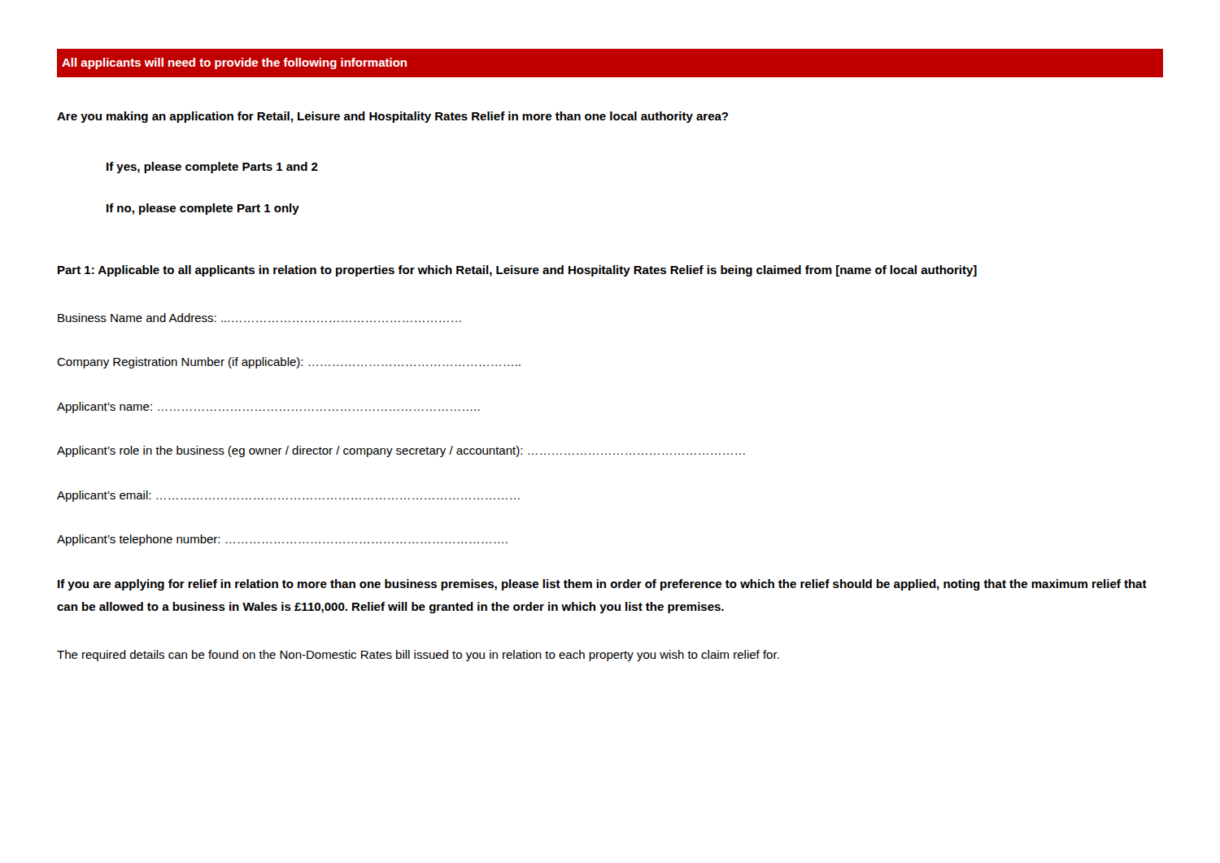All applicants will need to provide the following information
Are you making an application for Retail, Leisure and Hospitality Rates Relief in more than one local authority area?
If yes, please complete Parts 1 and 2
If no, please complete Part 1 only
Part 1: Applicable to all applicants in relation to properties for which Retail, Leisure and Hospitality Rates Relief is being claimed from [name of local authority]
Business Name and Address: ...…………………………………………………
Company Registration Number (if applicable): ……………………………………………..
Applicant’s name: ……………………………………………………………………..
Applicant’s role in the business (eg owner / director / company secretary / accountant): ………………………………………………
Applicant’s email: ………………………………………………………………………………
Applicant’s telephone number: …………………………………………………………….
If you are applying for relief in relation to more than one business premises, please list them in order of preference to which the relief should be applied, noting that the maximum relief that can be allowed to a business in Wales is £110,000. Relief will be granted in the order in which you list the premises.
The required details can be found on the Non-Domestic Rates bill issued to you in relation to each property you wish to claim relief for.